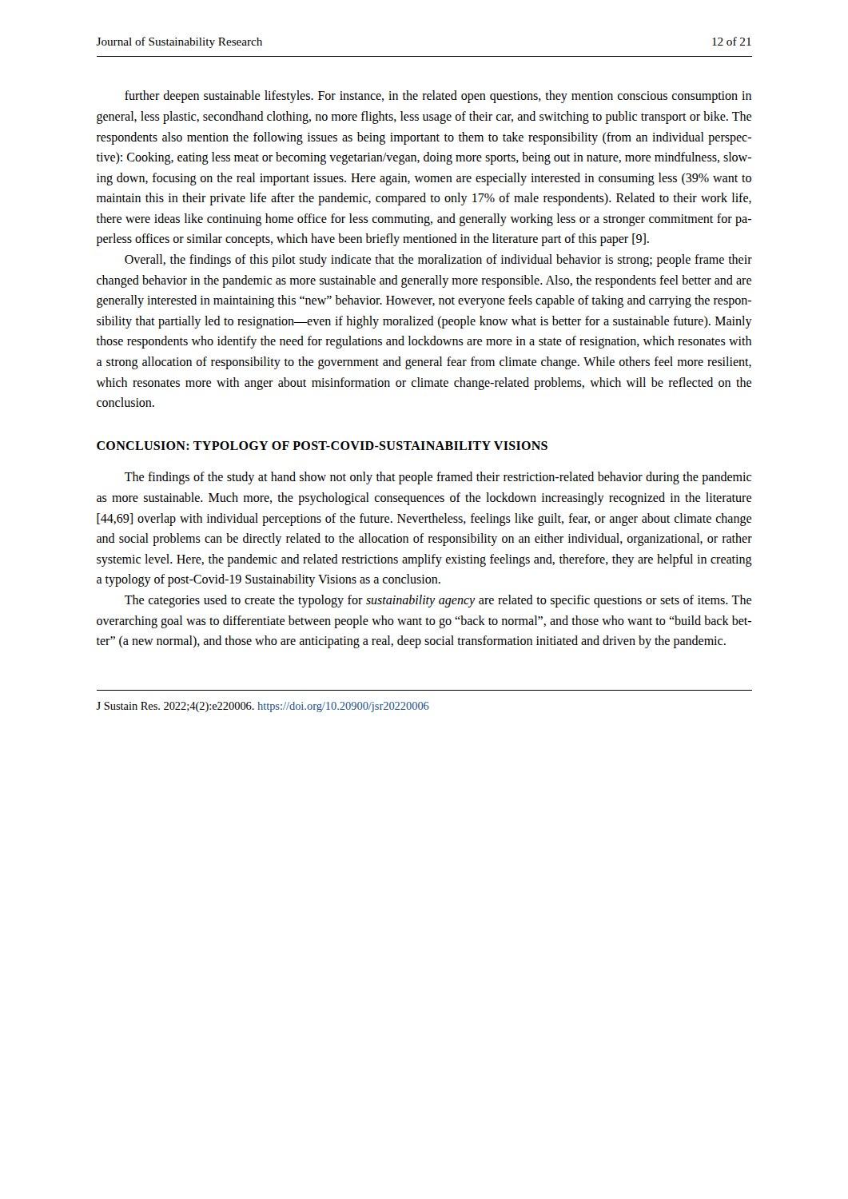Journal of Sustainability Research 12 of 21
further deepen sustainable lifestyles. For instance, in the related open questions, they mention conscious consumption in general, less plastic, secondhand clothing, no more flights, less usage of their car, and switching to public transport or bike. The respondents also mention the following issues as being important to them to take responsibility (from an individual perspective): Cooking, eating less meat or becoming vegetarian/vegan, doing more sports, being out in nature, more mindfulness, slowing down, focusing on the real important issues. Here again, women are especially interested in consuming less (39% want to maintain this in their private life after the pandemic, compared to only 17% of male respondents). Related to their work life, there were ideas like continuing home office for less commuting, and generally working less or a stronger commitment for paperless offices or similar concepts, which have been briefly mentioned in the literature part of this paper [9].
Overall, the findings of this pilot study indicate that the moralization of individual behavior is strong; people frame their changed behavior in the pandemic as more sustainable and generally more responsible. Also, the respondents feel better and are generally interested in maintaining this “new” behavior. However, not everyone feels capable of taking and carrying the responsibility that partially led to resignation—even if highly moralized (people know what is better for a sustainable future). Mainly those respondents who identify the need for regulations and lockdowns are more in a state of resignation, which resonates with a strong allocation of responsibility to the government and general fear from climate change. While others feel more resilient, which resonates more with anger about misinformation or climate change-related problems, which will be reflected on the conclusion.
Conclusion: Typology of Post-Covid-Sustainability Visions
The findings of the study at hand show not only that people framed their restriction-related behavior during the pandemic as more sustainable. Much more, the psychological consequences of the lockdown increasingly recognized in the literature [44,69] overlap with individual perceptions of the future. Nevertheless, feelings like guilt, fear, or anger about climate change and social problems can be directly related to the allocation of responsibility on an either individual, organizational, or rather systemic level. Here, the pandemic and related restrictions amplify existing feelings and, therefore, they are helpful in creating a typology of post-Covid-19 Sustainability Visions as a conclusion.
The categories used to create the typology for sustainability agency are related to specific questions or sets of items. The overarching goal was to differentiate between people who want to go “back to normal”, and those who want to “build back better” (a new normal), and those who are anticipating a real, deep social transformation initiated and driven by the pandemic.
J Sustain Res. 2022;4(2):e220006. https://doi.org/10.20900/jsr20220006